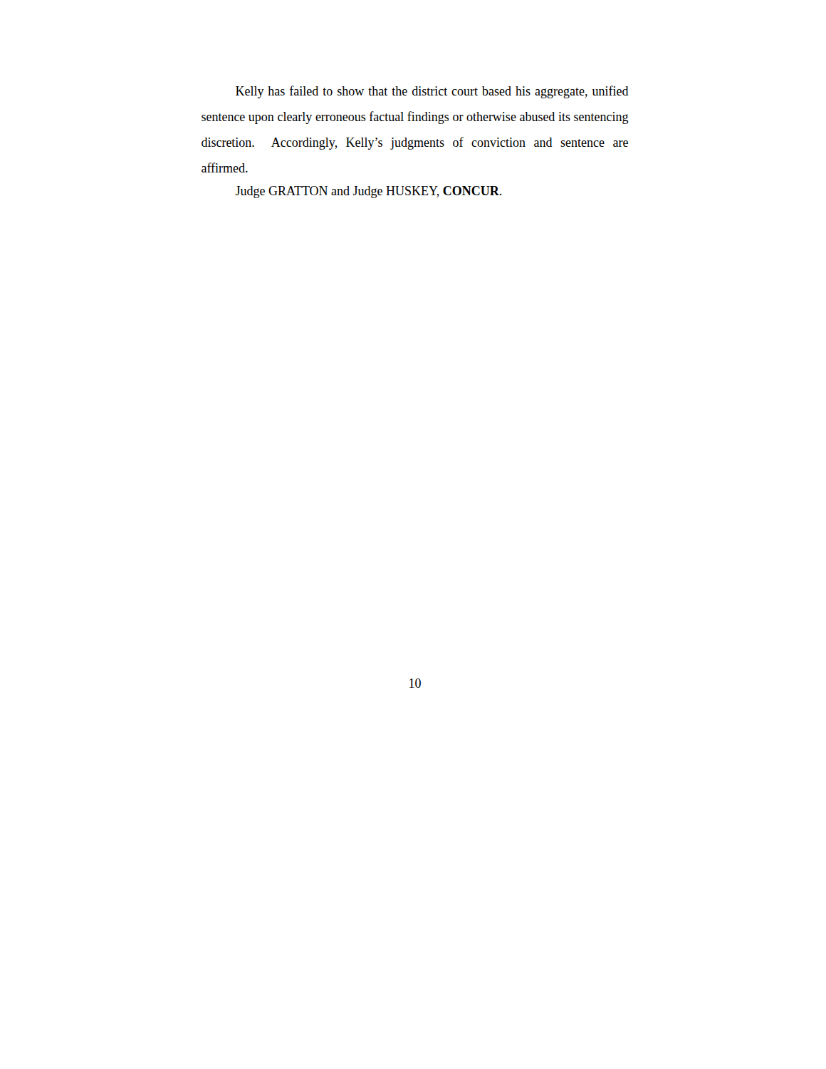Kelly has failed to show that the district court based his aggregate, unified sentence upon clearly erroneous factual findings or otherwise abused its sentencing discretion. Accordingly, Kelly’s judgments of conviction and sentence are affirmed.
Judge GRATTON and Judge HUSKEY, CONCUR.
10